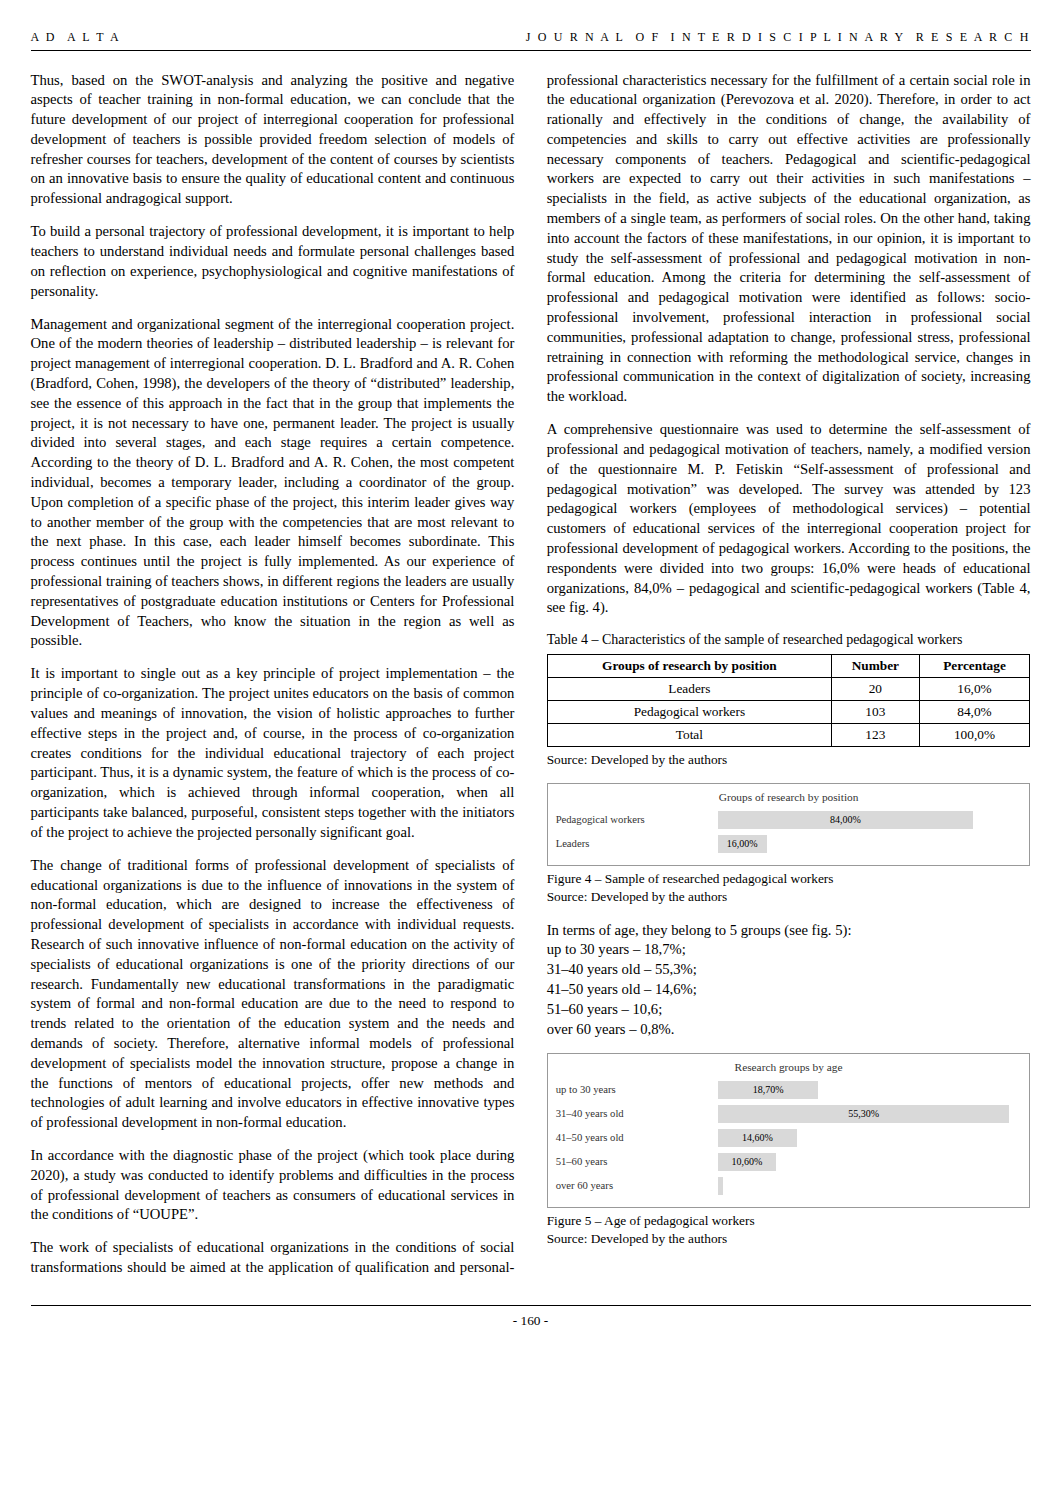A D A L T A J O U R N A L O F I N T E R D I S C I P L I N A R Y R E S E A R C H
Thus, based on the SWOT-analysis and analyzing the positive and negative aspects of teacher training in non-formal education, we can conclude that the future development of our project of interregional cooperation for professional development of teachers is possible provided freedom selection of models of refresher courses for teachers, development of the content of courses by scientists on an innovative basis to ensure the quality of educational content and continuous professional andragogical support.
To build a personal trajectory of professional development, it is important to help teachers to understand individual needs and formulate personal challenges based on reflection on experience, psychophysiological and cognitive manifestations of personality.
Management and organizational segment of the interregional cooperation project. One of the modern theories of leadership – distributed leadership – is relevant for project management of interregional cooperation. D. L. Bradford and A. R. Cohen (Bradford, Cohen, 1998), the developers of the theory of “distributed” leadership, see the essence of this approach in the fact that in the group that implements the project, it is not necessary to have one, permanent leader. The project is usually divided into several stages, and each stage requires a certain competence. According to the theory of D. L. Bradford and A. R. Cohen, the most competent individual, becomes a temporary leader, including a coordinator of the group. Upon completion of a specific phase of the project, this interim leader gives way to another member of the group with the competencies that are most relevant to the next phase. In this case, each leader himself becomes subordinate. This process continues until the project is fully implemented. As our experience of professional training of teachers shows, in different regions the leaders are usually representatives of postgraduate education institutions or Centers for Professional Development of Teachers, who know the situation in the region as well as possible.
It is important to single out as a key principle of project implementation – the principle of co-organization. The project unites educators on the basis of common values and meanings of innovation, the vision of holistic approaches to further effective steps in the project and, of course, in the process of co-organization creates conditions for the individual educational trajectory of each project participant. Thus, it is a dynamic system, the feature of which is the process of co-organization, which is achieved through informal cooperation, when all participants take balanced, purposeful, consistent steps together with the initiators of the project to achieve the projected personally significant goal.
The change of traditional forms of professional development of specialists of educational organizations is due to the influence of innovations in the system of non-formal education, which are designed to increase the effectiveness of professional development of specialists in accordance with individual requests. Research of such innovative influence of non-formal education on the activity of specialists of educational organizations is one of the priority directions of our research. Fundamentally new educational transformations in the paradigmatic system of formal and non-formal education are due to the need to respond to trends related to the orientation of the education system and the needs and demands of society. Therefore, alternative informal models of professional development of specialists model the innovation structure, propose a change in the functions of mentors of educational projects, offer new methods and technologies of adult learning and involve educators in effective innovative types of professional development in non-formal education.
In accordance with the diagnostic phase of the project (which took place during 2020), a study was conducted to identify problems and difficulties in the process of professional development of teachers as consumers of educational services in the conditions of “UOUPE”.
The work of specialists of educational organizations in the conditions of social transformations should be aimed at the application of qualification and personal-professional characteristics necessary for the fulfillment of a certain social role in the educational organization (Perevozova et al. 2020). Therefore, in order to act rationally and effectively in the conditions of change, the availability of competencies and skills to carry out effective activities are professionally necessary components of teachers. Pedagogical and scientific-pedagogical workers are expected to carry out their activities in such manifestations – specialists in the field, as active subjects of the educational organization, as members of a single team, as performers of social roles. On the other hand, taking into account the factors of these manifestations, in our opinion, it is important to study the self-assessment of professional and pedagogical motivation in non-formal education. Among the criteria for determining the self-assessment of professional and pedagogical motivation were identified as follows: socio-professional involvement, professional interaction in professional social communities, professional adaptation to change, professional stress, professional retraining in connection with reforming the methodological service, changes in professional communication in the context of digitalization of society, increasing the workload.
A comprehensive questionnaire was used to determine the self-assessment of professional and pedagogical motivation of teachers, namely, a modified version of the questionnaire M. P. Fetiskin “Self-assessment of professional and pedagogical motivation” was developed. The survey was attended by 123 pedagogical workers (employees of methodological services) – potential customers of educational services of the interregional cooperation project for professional development of pedagogical workers. According to the positions, the respondents were divided into two groups: 16,0% were heads of educational organizations, 84,0% – pedagogical and scientific-pedagogical workers (Table 4, see fig. 4).
Table 4 – Characteristics of the sample of researched pedagogical workers
| Groups of research by position | Number | Percentage |
| --- | --- | --- |
| Leaders | 20 | 16,0% |
| Pedagogical workers | 103 | 84,0% |
| Total | 123 | 100,0% |
Source: Developed by the authors
Groups of research by position
Pedagogical workers
84,00%
Leaders
16,00%
Figure 4 – Sample of researched pedagogical workers
Source: Developed by the authors
In terms of age, they belong to 5 groups (see fig. 5):
up to 30 years – 18,7%;
31–40 years old – 55,3%;
41–50 years old – 14,6%;
51–60 years – 10,6;
over 60 years – 0,8%.
Research groups by age
up to 30 years
18,70%
31–40 years old
55,30%
41–50 years old
14,60%
51–60 years
10,60%
over 60 years
Figure 5 – Age of pedagogical workers
Source: Developed by the authors
- 160 -